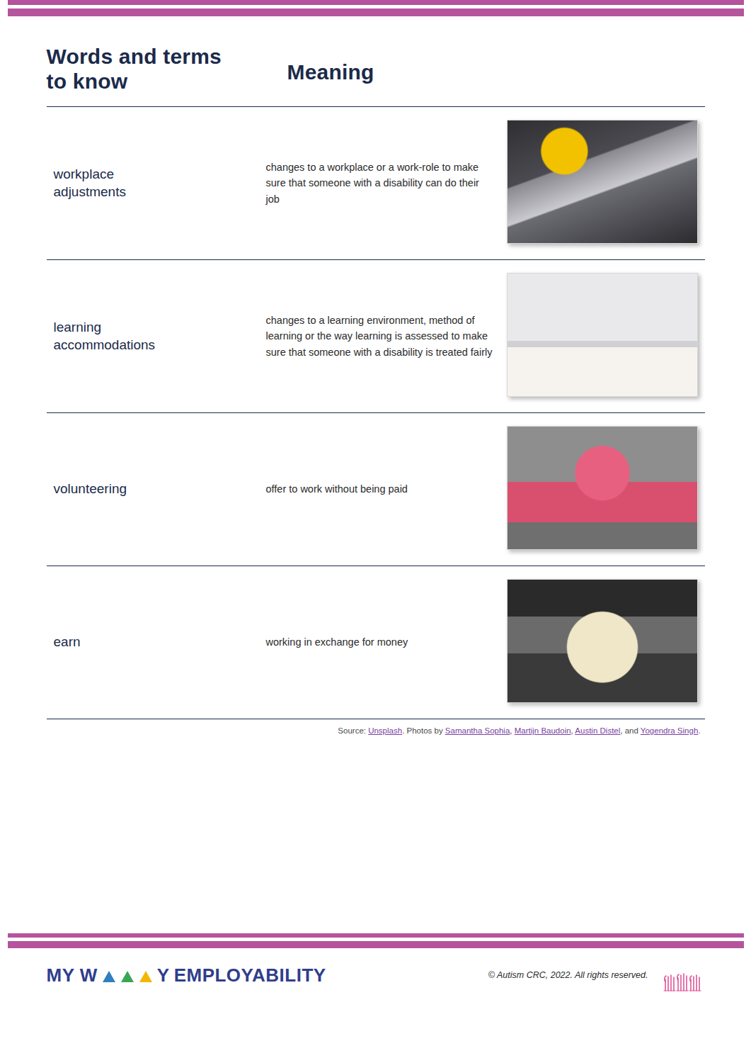Words and terms
to know
Meaning
| workplace adjustments | changes to a workplace or a work-role to make sure that someone with a disability can do their job | |
| learning accommodations | changes to a learning environment, method of learning or the way learning is assessed to make sure that someone with a disability is treated fairly | |
| volunteering | offer to work without being paid | |
| earn | working in exchange for money | |
Source: Unsplash. Photos by Samantha Sophia, Martijn Baudoin, Austin Distel, and Yogendra Singh.
MY W YEMPLOYABILITY
© Autism CRC, 2022. All rights reserved.